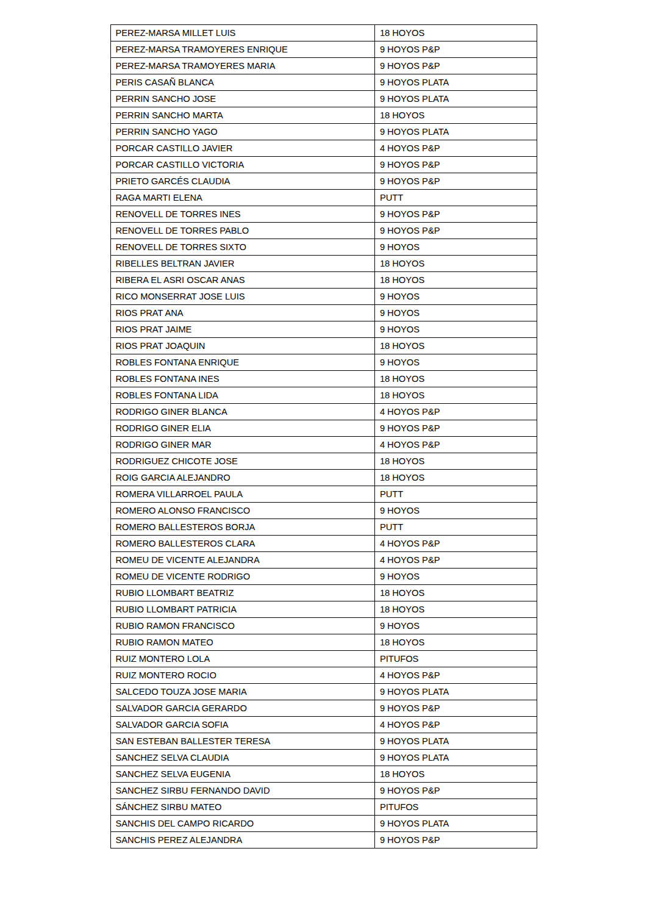| PEREZ-MARSA MILLET LUIS | 18 HOYOS |
| PEREZ-MARSA TRAMOYERES ENRIQUE | 9 HOYOS P&P |
| PEREZ-MARSA TRAMOYERES MARIA | 9 HOYOS P&P |
| PERIS CASAÑ BLANCA | 9 HOYOS PLATA |
| PERRIN SANCHO JOSE | 9 HOYOS PLATA |
| PERRIN SANCHO MARTA | 18 HOYOS |
| PERRIN SANCHO YAGO | 9 HOYOS PLATA |
| PORCAR CASTILLO JAVIER | 4 HOYOS P&P |
| PORCAR CASTILLO VICTORIA | 9 HOYOS P&P |
| PRIETO GARCÉS CLAUDIA | 9 HOYOS P&P |
| RAGA MARTI ELENA | PUTT |
| RENOVELL DE TORRES INES | 9 HOYOS P&P |
| RENOVELL DE TORRES PABLO | 9 HOYOS P&P |
| RENOVELL DE TORRES SIXTO | 9 HOYOS |
| RIBELLES BELTRAN JAVIER | 18 HOYOS |
| RIBERA EL ASRI OSCAR ANAS | 18 HOYOS |
| RICO MONSERRAT JOSE LUIS | 9 HOYOS |
| RIOS PRAT ANA | 9 HOYOS |
| RIOS PRAT JAIME | 9 HOYOS |
| RIOS PRAT JOAQUIN | 18 HOYOS |
| ROBLES FONTANA ENRIQUE | 9 HOYOS |
| ROBLES FONTANA INES | 18 HOYOS |
| ROBLES FONTANA LIDA | 18 HOYOS |
| RODRIGO GINER BLANCA | 4 HOYOS P&P |
| RODRIGO GINER ELIA | 9 HOYOS P&P |
| RODRIGO GINER MAR | 4 HOYOS P&P |
| RODRIGUEZ CHICOTE JOSE | 18 HOYOS |
| ROIG GARCIA ALEJANDRO | 18 HOYOS |
| ROMERA VILLARROEL PAULA | PUTT |
| ROMERO ALONSO FRANCISCO | 9 HOYOS |
| ROMERO BALLESTEROS BORJA | PUTT |
| ROMERO BALLESTEROS CLARA | 4 HOYOS P&P |
| ROMEU DE VICENTE ALEJANDRA | 4 HOYOS P&P |
| ROMEU DE VICENTE RODRIGO | 9 HOYOS |
| RUBIO LLOMBART BEATRIZ | 18 HOYOS |
| RUBIO LLOMBART PATRICIA | 18 HOYOS |
| RUBIO RAMON FRANCISCO | 9 HOYOS |
| RUBIO RAMON MATEO | 18 HOYOS |
| RUIZ MONTERO LOLA | PITUFOS |
| RUIZ MONTERO ROCIO | 4 HOYOS P&P |
| SALCEDO TOUZA JOSE MARIA | 9 HOYOS PLATA |
| SALVADOR GARCIA GERARDO | 9 HOYOS P&P |
| SALVADOR GARCIA SOFIA | 4 HOYOS P&P |
| SAN ESTEBAN BALLESTER TERESA | 9 HOYOS PLATA |
| SANCHEZ SELVA CLAUDIA | 9 HOYOS PLATA |
| SANCHEZ SELVA EUGENIA | 18 HOYOS |
| SANCHEZ SIRBU FERNANDO DAVID | 9 HOYOS P&P |
| SÁNCHEZ SIRBU MATEO | PITUFOS |
| SANCHIS DEL CAMPO RICARDO | 9 HOYOS PLATA |
| SANCHIS PEREZ ALEJANDRA | 9 HOYOS P&P |